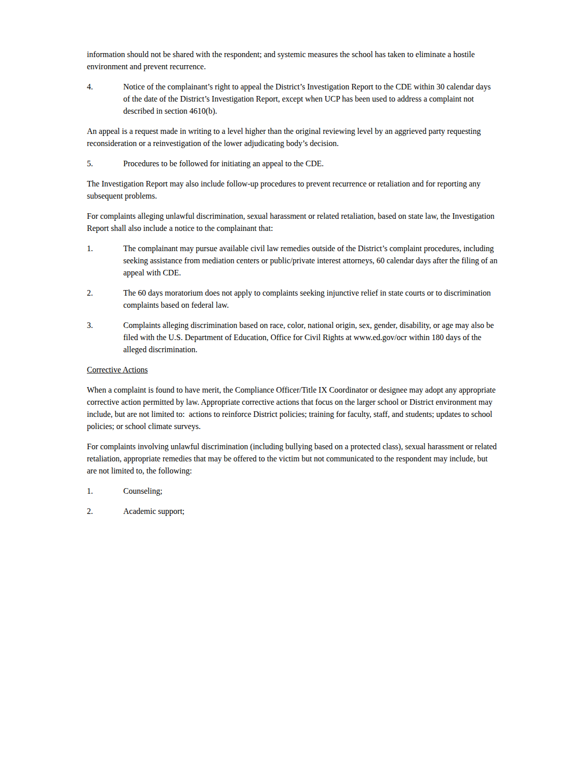information should not be shared with the respondent; and systemic measures the school has taken to eliminate a hostile environment and prevent recurrence.
4. Notice of the complainant’s right to appeal the District’s Investigation Report to the CDE within 30 calendar days of the date of the District’s Investigation Report, except when UCP has been used to address a complaint not described in section 4610(b).
An appeal is a request made in writing to a level higher than the original reviewing level by an aggrieved party requesting reconsideration or a reinvestigation of the lower adjudicating body’s decision.
5. Procedures to be followed for initiating an appeal to the CDE.
The Investigation Report may also include follow-up procedures to prevent recurrence or retaliation and for reporting any subsequent problems.
For complaints alleging unlawful discrimination, sexual harassment or related retaliation, based on state law, the Investigation Report shall also include a notice to the complainant that:
1. The complainant may pursue available civil law remedies outside of the District’s complaint procedures, including seeking assistance from mediation centers or public/private interest attorneys, 60 calendar days after the filing of an appeal with CDE.
2. The 60 days moratorium does not apply to complaints seeking injunctive relief in state courts or to discrimination complaints based on federal law.
3. Complaints alleging discrimination based on race, color, national origin, sex, gender, disability, or age may also be filed with the U.S. Department of Education, Office for Civil Rights at www.ed.gov/ocr within 180 days of the alleged discrimination.
Corrective Actions
When a complaint is found to have merit, the Compliance Officer/Title IX Coordinator or designee may adopt any appropriate corrective action permitted by law. Appropriate corrective actions that focus on the larger school or District environment may include, but are not limited to: actions to reinforce District policies; training for faculty, staff, and students; updates to school policies; or school climate surveys.
For complaints involving unlawful discrimination (including bullying based on a protected class), sexual harassment or related retaliation, appropriate remedies that may be offered to the victim but not communicated to the respondent may include, but are not limited to, the following:
1. Counseling;
2. Academic support;